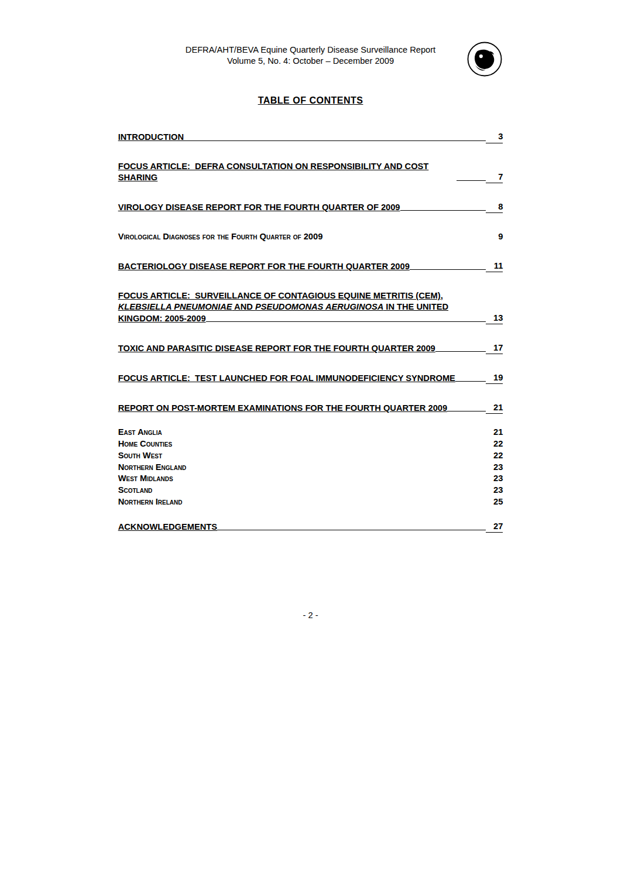DEFRA/AHT/BEVA Equine Quarterly Disease Surveillance Report
Volume 5, No. 4: October – December 2009
TABLE OF CONTENTS
Introduction 3
Focus Article: DEFRA Consultation on Responsibility and Cost Sharing 7
Virology Disease Report for the Fourth Quarter of 2009 8
Virological Diagnoses for the Fourth Quarter of 2009 9
Bacteriology Disease Report for the Fourth Quarter 2009 11
Focus Article: Surveillance of Contagious Equine Metritis (CEM),
Klebsiella pneumoniae and Pseudomonas aeruginosa in the United
Kingdom: 2005-2009 13
Toxic and Parasitic Disease Report for the Fourth Quarter 2009 17
Focus Article: Test Launched for Foal Immunodeficiency Syndrome 19
Report on Post-Mortem Examinations for the Fourth Quarter 2009 21
East Anglia 21
Home Counties 22
South West 22
Northern England 23
West Midlands 23
Scotland 23
Northern Ireland 25
Acknowledgements 27
- 2 -